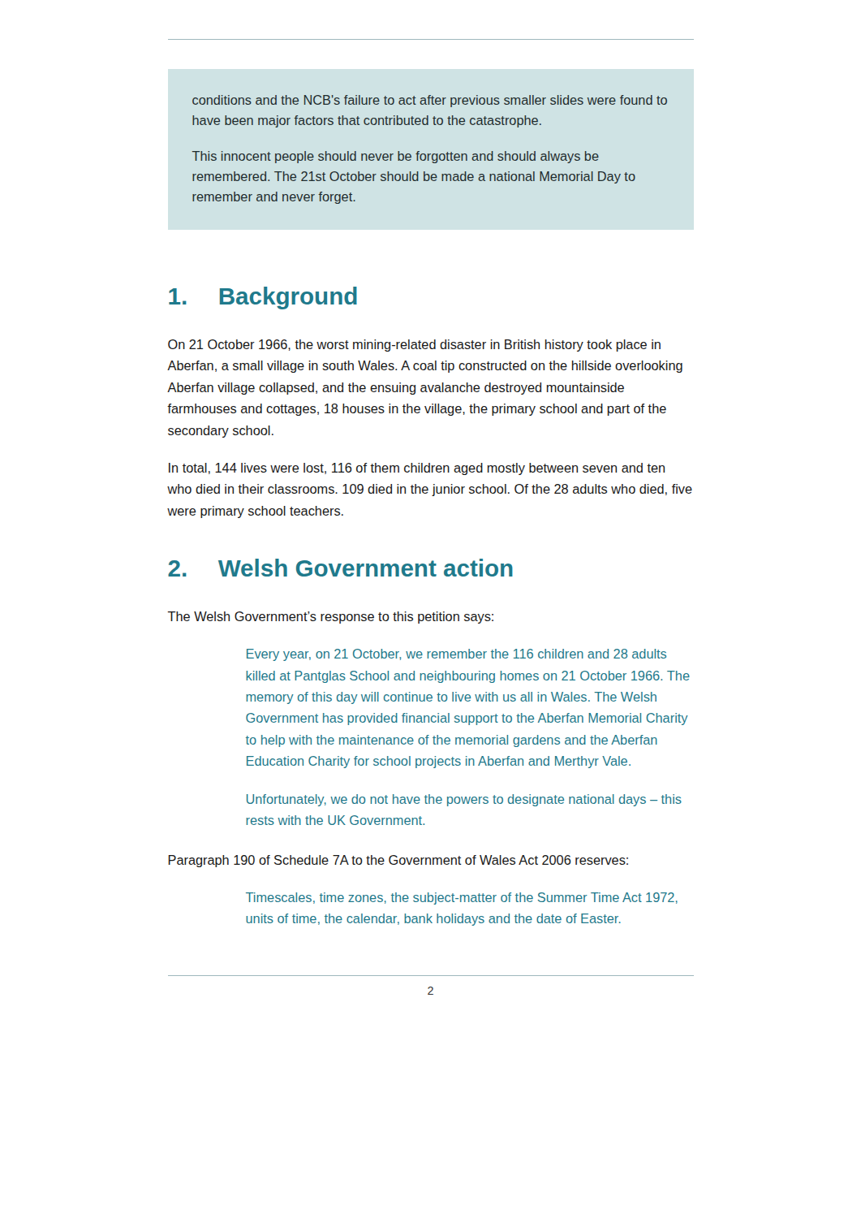conditions and the NCB's failure to act after previous smaller slides were found to have been major factors that contributed to the catastrophe.
This innocent people should never be forgotten and should always be remembered. The 21st October should be made a national Memorial Day to remember and never forget.
1. Background
On 21 October 1966, the worst mining-related disaster in British history took place in Aberfan, a small village in south Wales. A coal tip constructed on the hillside overlooking Aberfan village collapsed, and the ensuing avalanche destroyed mountainside farmhouses and cottages, 18 houses in the village, the primary school and part of the secondary school.
In total, 144 lives were lost, 116 of them children aged mostly between seven and ten who died in their classrooms. 109 died in the junior school. Of the 28 adults who died, five were primary school teachers.
2. Welsh Government action
The Welsh Government’s response to this petition says:
Every year, on 21 October, we remember the 116 children and 28 adults killed at Pantglas School and neighbouring homes on 21 October 1966. The memory of this day will continue to live with us all in Wales. The Welsh Government has provided financial support to the Aberfan Memorial Charity to help with the maintenance of the memorial gardens and the Aberfan Education Charity for school projects in Aberfan and Merthyr Vale.
Unfortunately, we do not have the powers to designate national days – this rests with the UK Government.
Paragraph 190 of Schedule 7A to the Government of Wales Act 2006 reserves:
Timescales, time zones, the subject-matter of the Summer Time Act 1972, units of time, the calendar, bank holidays and the date of Easter.
2